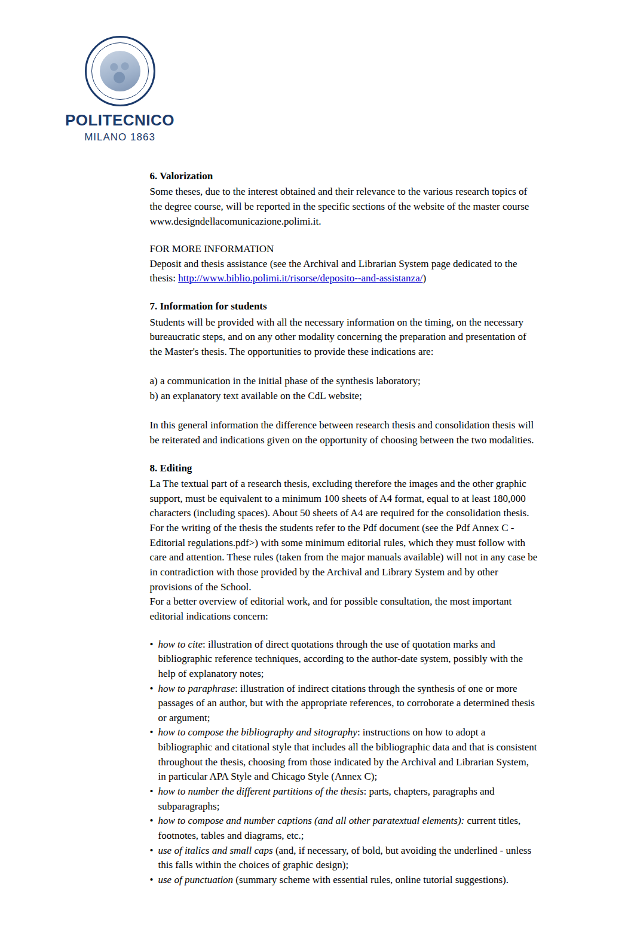POLITECNICO
MILANO 1863
6. Valorization
Some theses, due to the interest obtained and their relevance to the various research topics of the degree course, will be reported in the specific sections of the website of the master course www.designdellacomunicazione.polimi.it.
FOR MORE INFORMATION
Deposit and thesis assistance (see the Archival and Librarian System page dedicated to the thesis: http://www.biblio.polimi.it/risorse/deposito--and-assistanza/)
7. Information for students
Students will be provided with all the necessary information on the timing, on the necessary bureaucratic steps, and on any other modality concerning the preparation and presentation of the Master's thesis. The opportunities to provide these indications are:
a) a communication in the initial phase of the synthesis laboratory;
b) an explanatory text available on the CdL website;
In this general information the difference between research thesis and consolidation thesis will be reiterated and indications given on the opportunity of choosing between the two modalities.
8. Editing
La The textual part of a research thesis, excluding therefore the images and the other graphic support, must be equivalent to a minimum 100 sheets of A4 format, equal to at least 180,000 characters (including spaces). About 50 sheets of A4 are required for the consolidation thesis.
For the writing of the thesis the students refer to the Pdf document (see the Pdf Annex C - Editorial regulations.pdf>) with some minimum editorial rules, which they must follow with care and attention. These rules (taken from the major manuals available) will not in any case be in contradiction with those provided by the Archival and Library System and by other provisions of the School.
For a better overview of editorial work, and for possible consultation, the most important editorial indications concern:
how to cite: illustration of direct quotations through the use of quotation marks and bibliographic reference techniques, according to the author-date system, possibly with the help of explanatory notes;
how to paraphrase: illustration of indirect citations through the synthesis of one or more passages of an author, but with the appropriate references, to corroborate a determined thesis or argument;
how to compose the bibliography and sitography: instructions on how to adopt a bibliographic and citational style that includes all the bibliographic data and that is consistent throughout the thesis, choosing from those indicated by the Archival and Librarian System, in particular APA Style and Chicago Style (Annex C);
how to number the different partitions of the thesis: parts, chapters, paragraphs and subparagraphs;
how to compose and number captions (and all other paratextual elements): current titles, footnotes, tables and diagrams, etc.;
use of italics and small caps (and, if necessary, of bold, but avoiding the underlined - unless this falls within the choices of graphic design);
use of punctuation (summary scheme with essential rules, online tutorial suggestions).